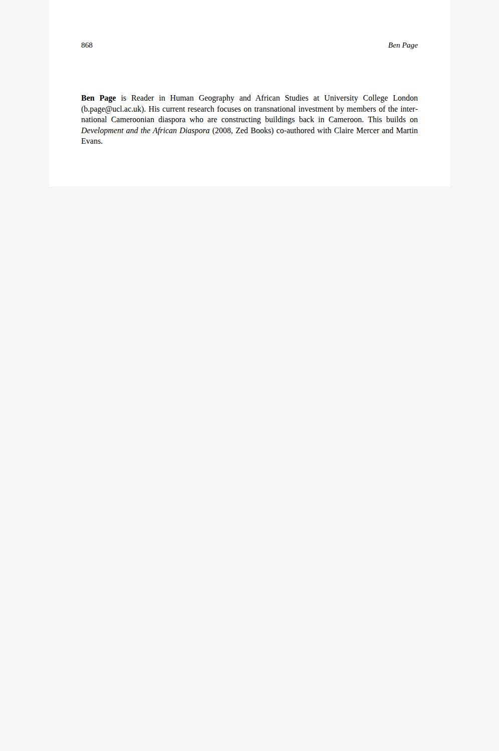868 Ben Page
Ben Page is Reader in Human Geography and African Studies at University College London (b.page@ucl.ac.uk). His current research focuses on transnational investment by members of the international Cameroonian diaspora who are constructing buildings back in Cameroon. This builds on Development and the African Diaspora (2008, Zed Books) co-authored with Claire Mercer and Martin Evans.